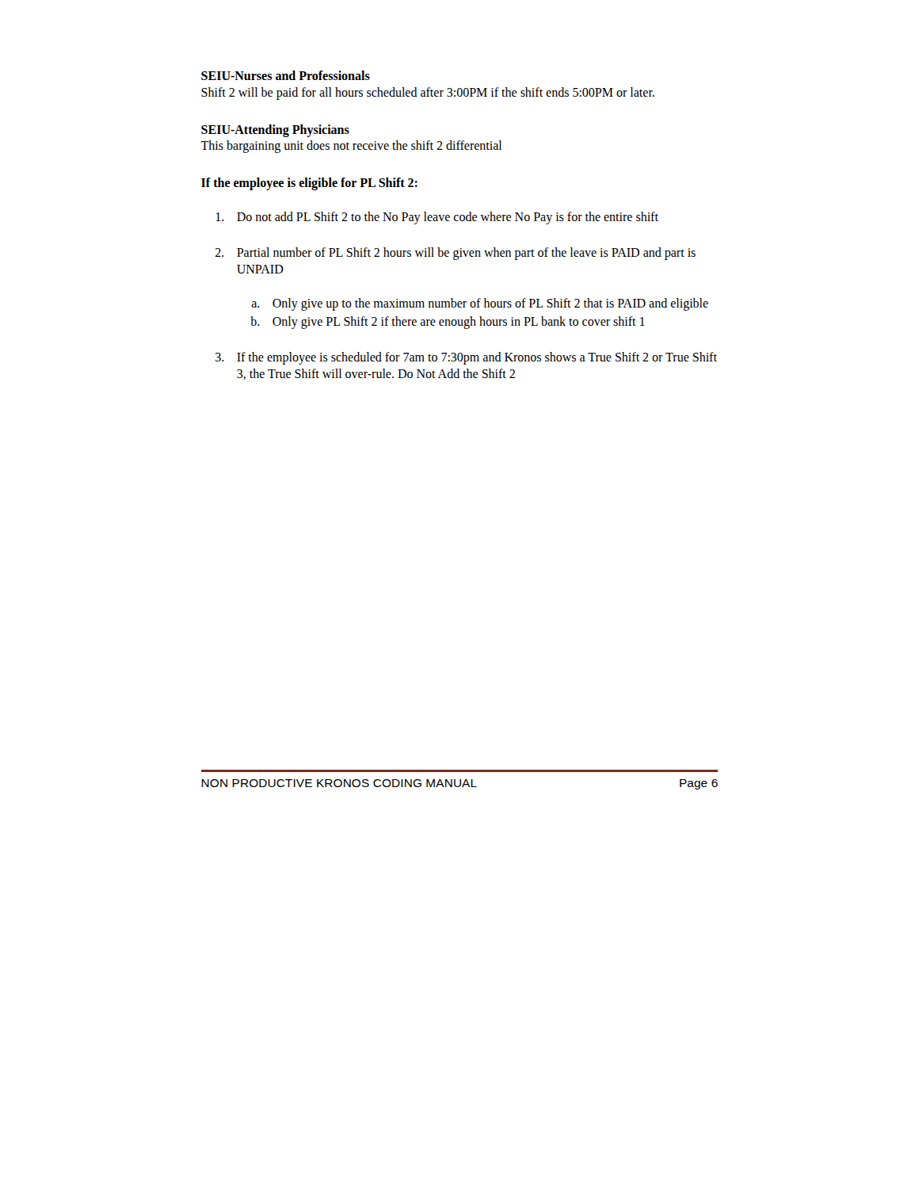SEIU-Nurses and Professionals
Shift 2 will be paid for all hours scheduled after 3:00PM if the shift ends 5:00PM or later.
SEIU-Attending Physicians
This bargaining unit does not receive the shift 2 differential
If the employee is eligible for PL Shift 2:
Do not add PL Shift 2 to the No Pay leave code where No Pay is for the entire shift
Partial number of PL Shift 2 hours will be given when part of the leave is PAID and part is UNPAID
Only give up to the maximum number of hours of PL Shift 2 that is PAID and eligible
Only give PL Shift 2 if there are enough hours in PL bank to cover shift 1
If the employee is scheduled for 7am to 7:30pm and Kronos shows a True Shift 2 or True Shift 3, the True Shift will over-rule. Do Not Add the Shift 2
NON PRODUCTIVE KRONOS CODING MANUAL Page 6